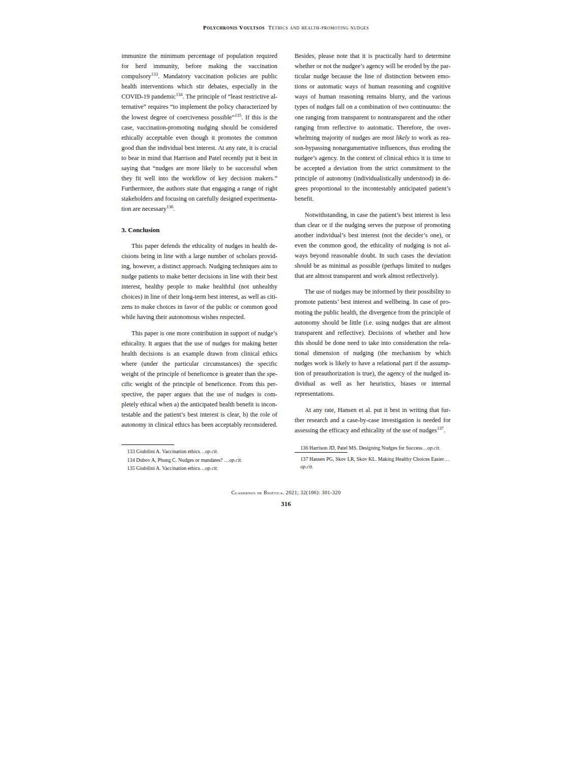Polychronis Voultsos Tethics and health-promoting nudges
immunize the minimum percentage of population required for herd immunity, before making the vaccination compulsory133. Mandatory vaccination policies are public health interventions which stir debates, especially in the COVID-19 pandemic134. The principle of “least restrictive alternative” requires “to implement the policy characterized by the lowest degree of coerciveness possible”135. If this is the case, vaccination-promoting nudging should be considered ethically acceptable even though it promotes the common good than the individual best interest. At any rate, it is crucial to bear in mind that Harrison and Patel recently put it best in saying that “nudges are more likely to be successful when they fit well into the workflow of key decision makers.” Furthermore, the authors state that engaging a range of right stakeholders and focusing on carefully designed experimentation are necessary136.
3. Conclusion
This paper defends the ethicality of nudges in health decisions being in line with a large number of scholars providing, however, a distinct approach. Nudging techniques aim to nudge patients to make better decisions in line with their best interest, healthy people to make healthful (not unhealthy choices) in line of their long-term best interest, as well as citizens to make choices in favor of the public or common good while having their autonomous wishes respected.
This paper is one more contribution in support of nudge’s ethicality. It argues that the use of nudges for making better health decisions is an example drawn from clinical ethics where (under the particular circumstances) the specific weight of the principle of beneficence is greater than the specific weight of the principle of beneficence. From this perspective, the paper argues that the use of nudges is completely ethical when a) the anticipated health benefit is incontestable and the patient’s best interest is clear, b) the role of autonomy in clinical ethics has been acceptably reconsidered. Besides, please note that it is practically hard to determine whether or not the nudgee’s agency will be eroded by the particular nudge because the line of distinction between emotions or automatic ways of human reasoning and cognitive ways of human reasoning remains blurry, and the various types of nudges fall on a combination of two continuums: the one ranging from transparent to nontransparent and the other ranging from reflective to automatic. Therefore, the overwhelming majority of nudges are most likely to work as reason-bypassing nonargumentative influences, thus eroding the nudgee’s agency. In the context of clinical ethics it is time to be accepted a deviation from the strict commitment to the principle of autonomy (individualistically understood) in degrees proportional to the incontestably anticipated patient’s benefit.
Notwithstanding, in case the patient’s best interest is less than clear or if the nudging serves the purpose of promoting another individual’s best interest (not the decider’s one), or even the common good, the ethicality of nudging is not always beyond reasonable doubt. In such cases the deviation should be as minimal as possible (perhaps limited to nudges that are almost transparent and work almost reflectively).
The use of nudges may be informed by their possibility to promote patients’ best interest and wellbeing. In case of promoting the public health, the divergence from the principle of autonomy should be little (i.e. using nudges that are almost transparent and reflective). Decisions of whether and how this should be done need to take into consideration the relational dimension of nudging (the mechanism by which nudges work is likely to have a relational part if the assumption of preauthorization is true), the agency of the nudged individual as well as her heuristics, biases or internal representations.
At any rate, Hansen et al. put it best in writing that further research and a case-by-case investigation is needed for assessing the efficacy and ethicality of the use of nudges137.
133 Giubilini A. Vaccination ethics…op.cit.
134 Dubov A, Phung C. Nudges or mandates? …op.cit.
135 Giubilini A. Vaccination ethics…op.cit.
136 Harrison JD, Patel MS. Designing Nudges for Success…op.cit.
137 Hansen PG, Skov LR, Skov KL. Making Healthy Choices Easier…op.cit.
Cuadernos de Bioética. 2021; 32(106): 301-320
316